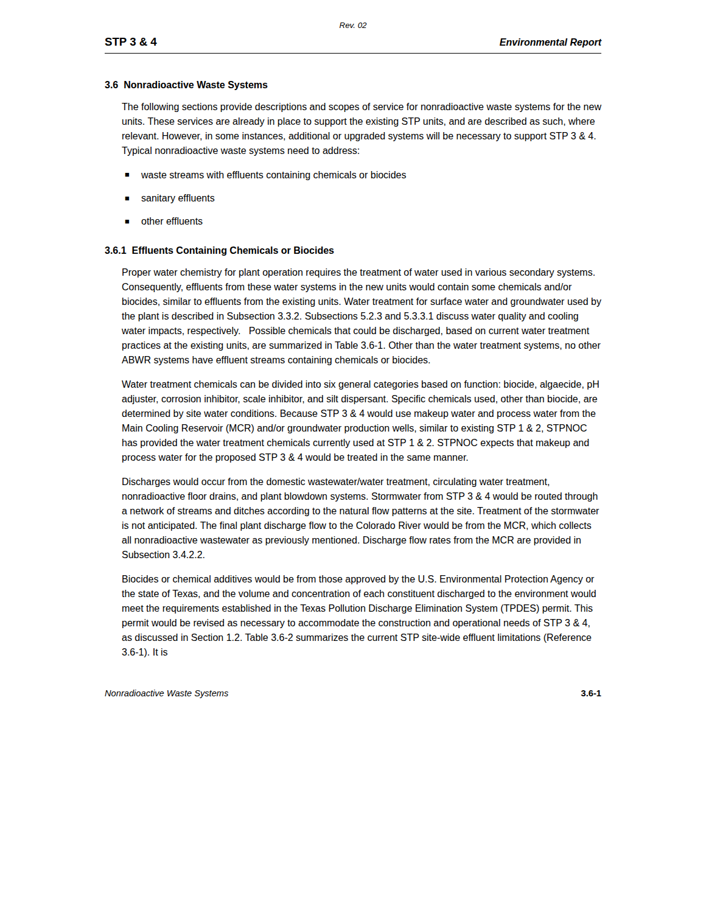Rev. 02
STP 3 & 4 Environmental Report
3.6 Nonradioactive Waste Systems
The following sections provide descriptions and scopes of service for nonradioactive waste systems for the new units. These services are already in place to support the existing STP units, and are described as such, where relevant. However, in some instances, additional or upgraded systems will be necessary to support STP 3 & 4. Typical nonradioactive waste systems need to address:
waste streams with effluents containing chemicals or biocides
sanitary effluents
other effluents
3.6.1 Effluents Containing Chemicals or Biocides
Proper water chemistry for plant operation requires the treatment of water used in various secondary systems. Consequently, effluents from these water systems in the new units would contain some chemicals and/or biocides, similar to effluents from the existing units. Water treatment for surface water and groundwater used by the plant is described in Subsection 3.3.2. Subsections 5.2.3 and 5.3.3.1 discuss water quality and cooling water impacts, respectively. Possible chemicals that could be discharged, based on current water treatment practices at the existing units, are summarized in Table 3.6-1. Other than the water treatment systems, no other ABWR systems have effluent streams containing chemicals or biocides.
Water treatment chemicals can be divided into six general categories based on function: biocide, algaecide, pH adjuster, corrosion inhibitor, scale inhibitor, and silt dispersant. Specific chemicals used, other than biocide, are determined by site water conditions. Because STP 3 & 4 would use makeup water and process water from the Main Cooling Reservoir (MCR) and/or groundwater production wells, similar to existing STP 1 & 2, STPNOC has provided the water treatment chemicals currently used at STP 1 & 2. STPNOC expects that makeup and process water for the proposed STP 3 & 4 would be treated in the same manner.
Discharges would occur from the domestic wastewater/water treatment, circulating water treatment, nonradioactive floor drains, and plant blowdown systems. Stormwater from STP 3 & 4 would be routed through a network of streams and ditches according to the natural flow patterns at the site. Treatment of the stormwater is not anticipated. The final plant discharge flow to the Colorado River would be from the MCR, which collects all nonradioactive wastewater as previously mentioned. Discharge flow rates from the MCR are provided in Subsection 3.4.2.2.
Biocides or chemical additives would be from those approved by the U.S. Environmental Protection Agency or the state of Texas, and the volume and concentration of each constituent discharged to the environment would meet the requirements established in the Texas Pollution Discharge Elimination System (TPDES) permit. This permit would be revised as necessary to accommodate the construction and operational needs of STP 3 & 4, as discussed in Section 1.2. Table 3.6-2 summarizes the current STP site-wide effluent limitations (Reference 3.6-1). It is
Nonradioactive Waste Systems 3.6-1